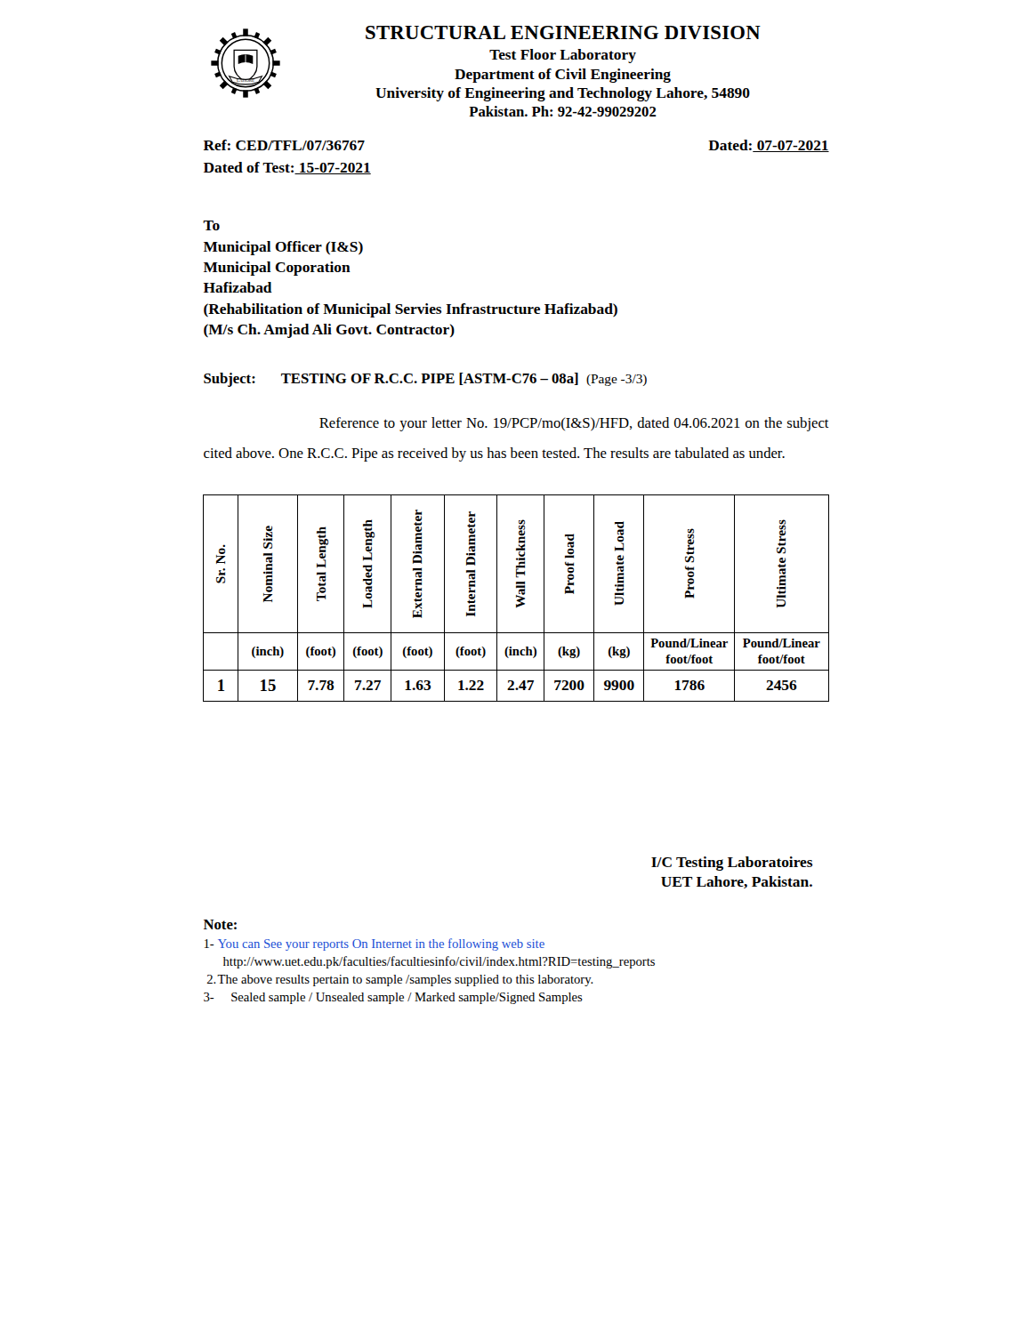LAHORE
STRUCTURAL ENGINEERING DIVISION
Test Floor Laboratory
Department of Civil Engineering
University of Engineering and Technology Lahore, 54890
Pakistan. Ph: 92-42-99029202
Ref: CED/TFL/07/36767
Dated: 07-07-2021
Dated of Test: 15-07-2021
To
Municipal Officer (I&S)
Municipal Coporation
Hafizabad
(Rehabilitation of Municipal Servies Infrastructure Hafizabad)
(M/s Ch. Amjad Ali Govt. Contractor)
Subject:
TESTING OF R.C.C. PIPE [ASTM-C76 – 08a] (Page -3/3)
Reference to your letter No. 19/PCP/mo(I&S)/HFD, dated 04.06.2021 on the subject cited above. One R.C.C. Pipe as received by us has been tested. The results are tabulated as under.
| Sr. No. | Nominal Size | Total Length | Loaded Length | External Diameter | Internal Diameter | Wall Thickness | Proof load | Ultimate Load | Proof Stress | Ultimate Stress |
| --- | --- | --- | --- | --- | --- | --- | --- | --- | --- | --- |
| | (inch) | (foot) | (foot) | (foot) | (foot) | (inch) | (kg) | (kg) | Pound/Linear foot/foot | Pound/Linear foot/foot |
| 1 | 15 | 7.78 | 7.27 | 1.63 | 1.22 | 2.47 | 7200 | 9900 | 1786 | 2456 |
I/C Testing Laboratoires
UET Lahore, Pakistan.
Note:
1-You can See your reports On Internet in the following web site http://www.uet.edu.pk/faculties/facultiesinfo/civil/index.html?RID=testing_reports
2. The above results pertain to sample /samples supplied to this laboratory.
3- Sealed sample / Unsealed sample / Marked sample/Signed Samples